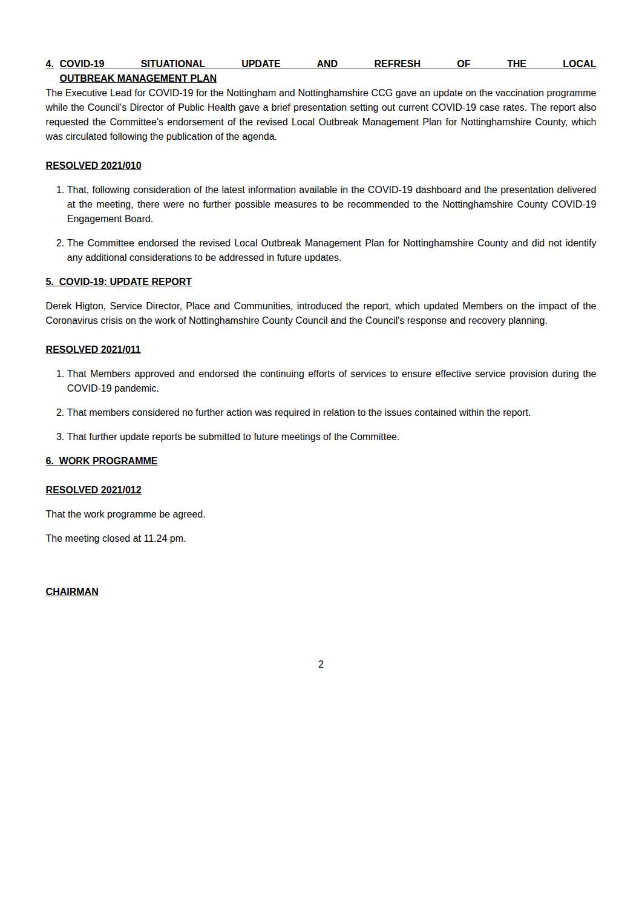4. COVID-19 SITUATIONAL UPDATE AND REFRESH OF THE LOCAL OUTBREAK MANAGEMENT PLAN
The Executive Lead for COVID-19 for the Nottingham and Nottinghamshire CCG gave an update on the vaccination programme while the Council's Director of Public Health gave a brief presentation setting out current COVID-19 case rates. The report also requested the Committee's endorsement of the revised Local Outbreak Management Plan for Nottinghamshire County, which was circulated following the publication of the agenda.
RESOLVED 2021/010
That, following consideration of the latest information available in the COVID-19 dashboard and the presentation delivered at the meeting, there were no further possible measures to be recommended to the Nottinghamshire County COVID-19 Engagement Board.
The Committee endorsed the revised Local Outbreak Management Plan for Nottinghamshire County and did not identify any additional considerations to be addressed in future updates.
5. COVID-19: UPDATE REPORT
Derek Higton, Service Director, Place and Communities, introduced the report, which updated Members on the impact of the Coronavirus crisis on the work of Nottinghamshire County Council and the Council's response and recovery planning.
RESOLVED 2021/011
That Members approved and endorsed the continuing efforts of services to ensure effective service provision during the COVID-19 pandemic.
That members considered no further action was required in relation to the issues contained within the report.
That further update reports be submitted to future meetings of the Committee.
6. WORK PROGRAMME
RESOLVED 2021/012
That the work programme be agreed.
The meeting closed at 11.24 pm.
CHAIRMAN
2